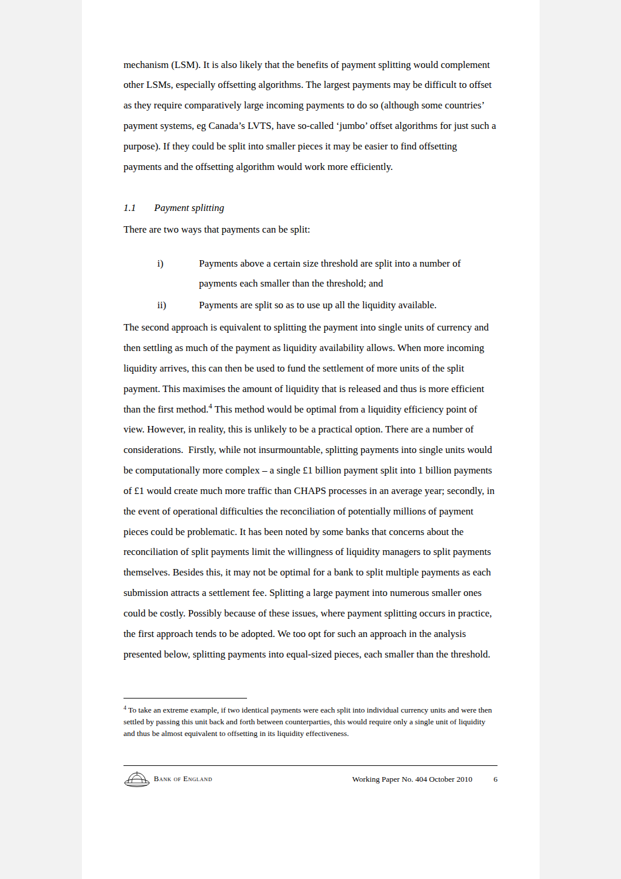mechanism (LSM). It is also likely that the benefits of payment splitting would complement other LSMs, especially offsetting algorithms. The largest payments may be difficult to offset as they require comparatively large incoming payments to do so (although some countries’ payment systems, eg Canada’s LVTS, have so-called ‘jumbo’ offset algorithms for just such a purpose). If they could be split into smaller pieces it may be easier to find offsetting payments and the offsetting algorithm would work more efficiently.
1.1 Payment splitting
There are two ways that payments can be split:
i) Payments above a certain size threshold are split into a number of payments each smaller than the threshold; and
ii) Payments are split so as to use up all the liquidity available.
The second approach is equivalent to splitting the payment into single units of currency and then settling as much of the payment as liquidity availability allows. When more incoming liquidity arrives, this can then be used to fund the settlement of more units of the split payment. This maximises the amount of liquidity that is released and thus is more efficient than the first method.4 This method would be optimal from a liquidity efficiency point of view. However, in reality, this is unlikely to be a practical option. There are a number of considerations. Firstly, while not insurmountable, splitting payments into single units would be computationally more complex – a single £1 billion payment split into 1 billion payments of £1 would create much more traffic than CHAPS processes in an average year; secondly, in the event of operational difficulties the reconciliation of potentially millions of payment pieces could be problematic. It has been noted by some banks that concerns about the reconciliation of split payments limit the willingness of liquidity managers to split payments themselves. Besides this, it may not be optimal for a bank to split multiple payments as each submission attracts a settlement fee. Splitting a large payment into numerous smaller ones could be costly. Possibly because of these issues, where payment splitting occurs in practice, the first approach tends to be adopted. We too opt for such an approach in the analysis presented below, splitting payments into equal-sized pieces, each smaller than the threshold.
4 To take an extreme example, if two identical payments were each split into individual currency units and were then settled by passing this unit back and forth between counterparties, this would require only a single unit of liquidity and thus be almost equivalent to offsetting in its liquidity effectiveness.
Bank of England
Working Paper No. 404 October 20106